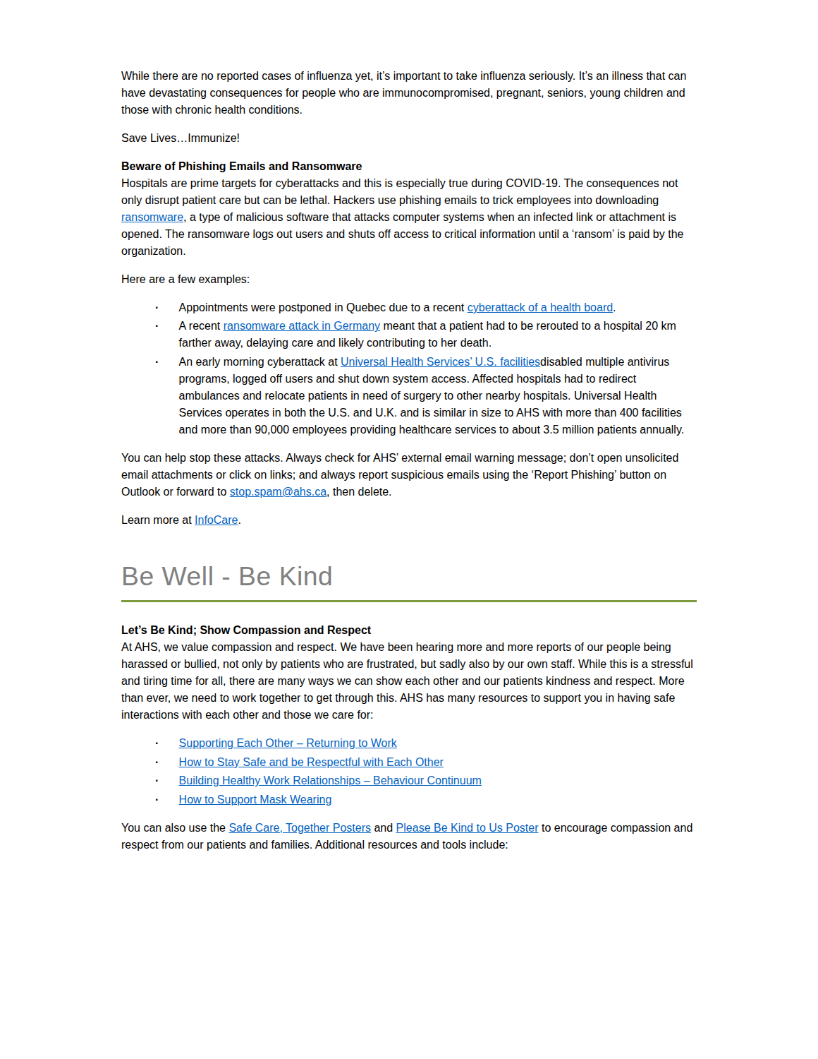While there are no reported cases of influenza yet, it’s important to take influenza seriously. It’s an illness that can have devastating consequences for people who are immunocompromised, pregnant, seniors, young children and those with chronic health conditions.
Save Lives…Immunize!
Beware of Phishing Emails and Ransomware
Hospitals are prime targets for cyberattacks and this is especially true during COVID-19. The consequences not only disrupt patient care but can be lethal. Hackers use phishing emails to trick employees into downloading ransomware, a type of malicious software that attacks computer systems when an infected link or attachment is opened. The ransomware logs out users and shuts off access to critical information until a ‘ransom’ is paid by the organization.
Here are a few examples:
Appointments were postponed in Quebec due to a recent cyberattack of a health board.
A recent ransomware attack in Germany meant that a patient had to be rerouted to a hospital 20 km farther away, delaying care and likely contributing to her death.
An early morning cyberattack at Universal Health Services’ U.S. facilitiesdisabled multiple antivirus programs, logged off users and shut down system access. Affected hospitals had to redirect ambulances and relocate patients in need of surgery to other nearby hospitals. Universal Health Services operates in both the U.S. and U.K. and is similar in size to AHS with more than 400 facilities and more than 90,000 employees providing healthcare services to about 3.5 million patients annually.
You can help stop these attacks. Always check for AHS’ external email warning message; don’t open unsolicited email attachments or click on links; and always report suspicious emails using the ‘Report Phishing’ button on Outlook or forward to stop.spam@ahs.ca, then delete.
Learn more at InfoCare.
Be Well - Be Kind
Let’s Be Kind; Show Compassion and Respect
At AHS, we value compassion and respect. We have been hearing more and more reports of our people being harassed or bullied, not only by patients who are frustrated, but sadly also by our own staff. While this is a stressful and tiring time for all, there are many ways we can show each other and our patients kindness and respect. More than ever, we need to work together to get through this. AHS has many resources to support you in having safe interactions with each other and those we care for:
Supporting Each Other – Returning to Work
How to Stay Safe and be Respectful with Each Other
Building Healthy Work Relationships – Behaviour Continuum
How to Support Mask Wearing
You can also use the Safe Care, Together Posters and Please Be Kind to Us Poster to encourage compassion and respect from our patients and families. Additional resources and tools include: